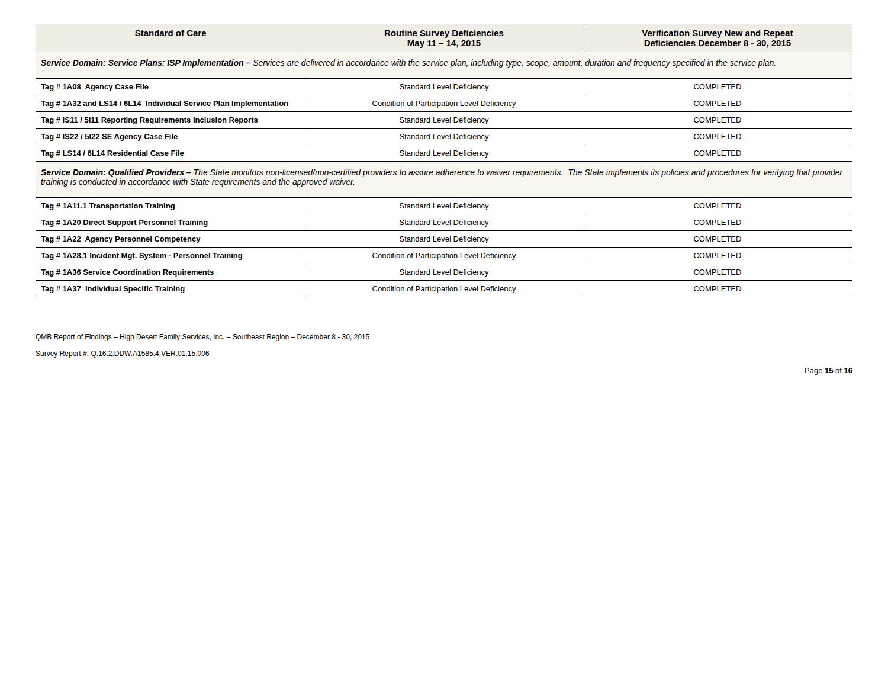| Standard of Care | Routine Survey Deficiencies May 11 – 14, 2015 | Verification Survey New and Repeat Deficiencies December 8 - 30, 2015 |
| --- | --- | --- |
| Service Domain: Service Plans: ISP Implementation – Services are delivered in accordance with the service plan, including type, scope, amount, duration and frequency specified in the service plan. |
| Tag # 1A08 Agency Case File | Standard Level Deficiency | COMPLETED |
| Tag # 1A32 and LS14 / 6L14 Individual Service Plan Implementation | Condition of Participation Level Deficiency | COMPLETED |
| Tag # IS11 / 5I11 Reporting Requirements Inclusion Reports | Standard Level Deficiency | COMPLETED |
| Tag # IS22 / 5I22 SE Agency Case File | Standard Level Deficiency | COMPLETED |
| Tag # LS14 / 6L14 Residential Case File | Standard Level Deficiency | COMPLETED |
| Service Domain: Qualified Providers – The State monitors non-licensed/non-certified providers to assure adherence to waiver requirements. The State implements its policies and procedures for verifying that provider training is conducted in accordance with State requirements and the approved waiver. |
| Tag # 1A11.1 Transportation Training | Standard Level Deficiency | COMPLETED |
| Tag # 1A20 Direct Support Personnel Training | Standard Level Deficiency | COMPLETED |
| Tag # 1A22 Agency Personnel Competency | Standard Level Deficiency | COMPLETED |
| Tag # 1A28.1 Incident Mgt. System - Personnel Training | Condition of Participation Level Deficiency | COMPLETED |
| Tag # 1A36 Service Coordination Requirements | Standard Level Deficiency | COMPLETED |
| Tag # 1A37 Individual Specific Training | Condition of Participation Level Deficiency | COMPLETED |
QMB Report of Findings – High Desert Family Services, Inc. – Southeast Region – December 8 - 30, 2015
Survey Report #: Q.16.2.DDW.A1585.4.VER.01.15.006
Page 15 of 16